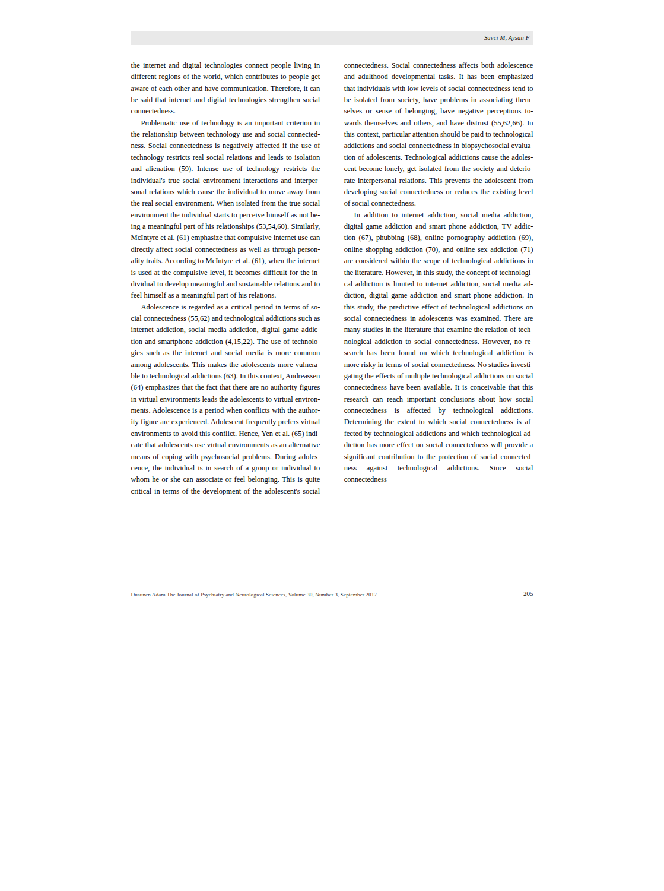Savci M, Aysan F
the internet and digital technologies connect people living in different regions of the world, which contributes to people get aware of each other and have communication. Therefore, it can be said that internet and digital technologies strengthen social connectedness.
Problematic use of technology is an important criterion in the relationship between technology use and social connectedness. Social connectedness is negatively affected if the use of technology restricts real social relations and leads to isolation and alienation (59). Intense use of technology restricts the individual's true social environment interactions and interpersonal relations which cause the individual to move away from the real social environment. When isolated from the true social environment the individual starts to perceive himself as not being a meaningful part of his relationships (53,54,60). Similarly, McIntyre et al. (61) emphasize that compulsive internet use can directly affect social connectedness as well as through personality traits. According to McIntyre et al. (61), when the internet is used at the compulsive level, it becomes difficult for the individual to develop meaningful and sustainable relations and to feel himself as a meaningful part of his relations.
Adolescence is regarded as a critical period in terms of social connectedness (55,62) and technological addictions such as internet addiction, social media addiction, digital game addiction and smartphone addiction (4,15,22). The use of technologies such as the internet and social media is more common among adolescents. This makes the adolescents more vulnerable to technological addictions (63). In this context, Andreassen (64) emphasizes that the fact that there are no authority figures in virtual environments leads the adolescents to virtual environments. Adolescence is a period when conflicts with the authority figure are experienced. Adolescent frequently prefers virtual environments to avoid this conflict. Hence, Yen et al. (65) indicate that adolescents use virtual environments as an alternative means of coping with psychosocial problems. During adolescence, the individual is in search of a group or individual to whom he or she can associate or feel belonging. This is quite critical in terms of the development of the adolescent's social connectedness. Social connectedness affects both adolescence and adulthood developmental tasks. It has been emphasized that individuals with low levels of social connectedness tend to be isolated from society, have problems in associating themselves or sense of belonging, have negative perceptions towards themselves and others, and have distrust (55,62,66). In this context, particular attention should be paid to technological addictions and social connectedness in biopsychosocial evaluation of adolescents. Technological addictions cause the adolescent become lonely, get isolated from the society and deteriorate interpersonal relations. This prevents the adolescent from developing social connectedness or reduces the existing level of social connectedness.
In addition to internet addiction, social media addiction, digital game addiction and smart phone addiction, TV addiction (67), phubbing (68), online pornography addiction (69), online shopping addiction (70), and online sex addiction (71) are considered within the scope of technological addictions in the literature. However, in this study, the concept of technological addiction is limited to internet addiction, social media addiction, digital game addiction and smart phone addiction. In this study, the predictive effect of technological addictions on social connectedness in adolescents was examined. There are many studies in the literature that examine the relation of technological addiction to social connectedness. However, no research has been found on which technological addiction is more risky in terms of social connectedness. No studies investigating the effects of multiple technological addictions on social connectedness have been available. It is conceivable that this research can reach important conclusions about how social connectedness is affected by technological addictions. Determining the extent to which social connectedness is affected by technological addictions and which technological addiction has more effect on social connectedness will provide a significant contribution to the protection of social connectedness against technological addictions. Since social connectedness
Dusunen Adam The Journal of Psychiatry and Neurological Sciences, Volume 30, Number 3, September 2017 205